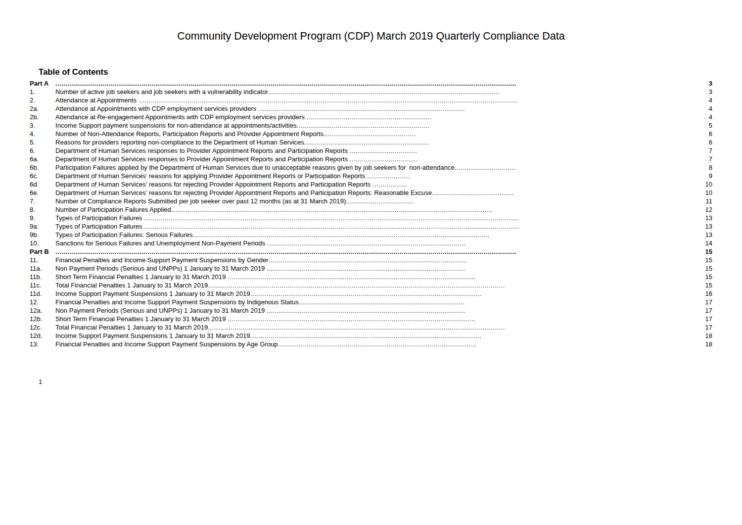Community Development Program (CDP) March 2019 Quarterly Compliance Data
Table of Contents
| Part A | ................................................................................................................................................................................................................................. | 3 |
| 1. | Number of active job seekers and job seekers with a vulnerability indicator ................................................................................................................. | 3 |
| 2. | Attendance at Appointments ......................................................................................................................................................................................... | 4 |
| 2a. | Attendance at Appointments with CDP employment services providers ..................................................................................................... | 4 |
| 2b. | Attendance at Re-engagement Appointments with CDP employment services providers ............................................................. | 4 |
| 3. | Income Support payment suspensions for non-attendance at appointments/activities ................................................................. | 5 |
| 4. | Number of Non-Attendance Reports, Participation Reports and Provider Appointment Reports ............................................. | 6 |
| 5. | Reasons for providers reporting non-compliance to the Department of Human Services ............................................................. | 6 |
| 6. | Department of Human Services responses to Provider Appointment Reports and Participation Reports ................................. | 7 |
| 6a. | Department of Human Services responses to Provider Appointment Reports and Participation Reports ................................. | 7 |
| 6b. | Participation Failures applied by the Department of Human Services due to unacceptable reasons given by job seekers for non-attendance .............................. | 8 |
| 6c. | Department of Human Services’ reasons for applying Provider Appointment Reports or Participation Reports ..................... | 9 |
| 6d. | Department of Human Services’ reasons for rejecting Provider Appointment Reports and Participation Reports ................. | 10 |
| 6e. | Department of Human Services’ reasons for rejecting Provider Appointment Reports and Participation Reports: Reasonable Excuse ........................................ | 10 |
| 7. | Number of Compliance Reports Submitted per job seeker over past 12 months (as at 31 March 2019) ................................. | 11 |
| 8. | Number of Participation Failures Applied ............................................................................................................................................................. | 12 |
| 9. | Types of Participation Failures ....................................................................................................................................................................................... | 13 |
| 9a. | Types of Participation Failures ....................................................................................................................................................................................... | 13 |
| 9b. | Types of Participation Failures: Serious Failures ................................................................................................................................................. | 13 |
| 10. | Sanctions for Serious Failures and Unemployment Non-Payment Periods ................................................................................................. | 14 |
| Part B | ................................................................................................................................................................................................................................. | 15 |
| 11. | Financial Penalties and Income Support Payment Suspensions by Gender ................................................................................................. | 15 |
| 11a. | Non Payment Periods (Serious and UNPPs) 1 January to 31 March 2019 ................................................................................................. | 15 |
| 11b. | Short Term Financial Penalties 1 January to 31 March 2019 ......................................................................................................................... | 15 |
| 11c. | Total Financial Penalties 1 January to 31 March 2019 ................................................................................................................................................. | 15 |
| 11d. | Income Support Payment Suspensions 1 January to 31 March 2019 ................................................................................................................. | 16 |
| 12. | Financial Penalties and Income Support Payment Suspensions by Indigenous Status ................................................................................. | 17 |
| 12a. | Non Payment Periods (Serious and UNPPs) 1 January to 31 March 2019 ................................................................................................. | 17 |
| 12b. | Short Term Financial Penalties 1 January to 31 March 2019 ......................................................................................................................... | 17 |
| 12c. | Total Financial Penalties 1 January to 31 March 2019 ................................................................................................................................................. | 17 |
| 12d. | Income Support Payment Suspensions 1 January to 31 March 2019 ................................................................................................................. | 18 |
| 13. | Financial Penalties and Income Support Payment Suspensions by Age Group ................................................................................................. | 18 |
1